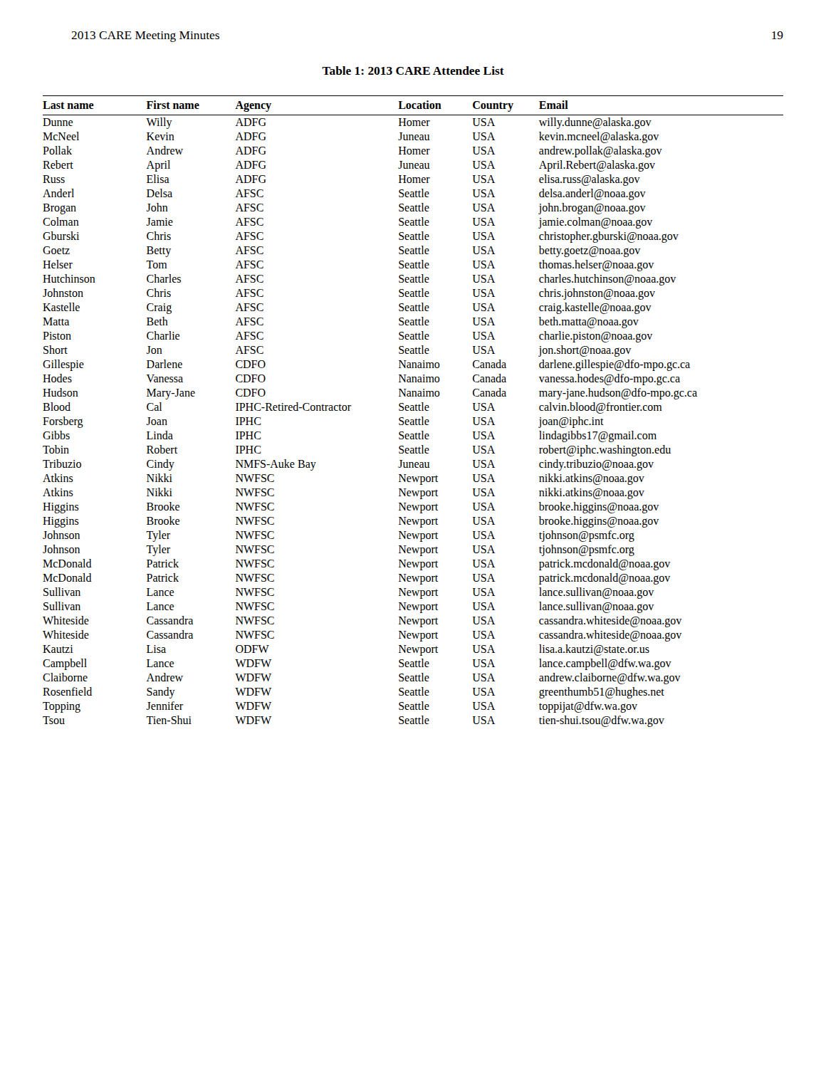2013 CARE Meeting Minutes 19
Table 1: 2013 CARE Attendee List
| Last name | First name | Agency | Location | Country | Email |
| --- | --- | --- | --- | --- | --- |
| Dunne | Willy | ADFG | Homer | USA | willy.dunne@alaska.gov |
| McNeel | Kevin | ADFG | Juneau | USA | kevin.mcneel@alaska.gov |
| Pollak | Andrew | ADFG | Homer | USA | andrew.pollak@alaska.gov |
| Rebert | April | ADFG | Juneau | USA | April.Rebert@alaska.gov |
| Russ | Elisa | ADFG | Homer | USA | elisa.russ@alaska.gov |
| Anderl | Delsa | AFSC | Seattle | USA | delsa.anderl@noaa.gov |
| Brogan | John | AFSC | Seattle | USA | john.brogan@noaa.gov |
| Colman | Jamie | AFSC | Seattle | USA | jamie.colman@noaa.gov |
| Gburski | Chris | AFSC | Seattle | USA | christopher.gburski@noaa.gov |
| Goetz | Betty | AFSC | Seattle | USA | betty.goetz@noaa.gov |
| Helser | Tom | AFSC | Seattle | USA | thomas.helser@noaa.gov |
| Hutchinson | Charles | AFSC | Seattle | USA | charles.hutchinson@noaa.gov |
| Johnston | Chris | AFSC | Seattle | USA | chris.johnston@noaa.gov |
| Kastelle | Craig | AFSC | Seattle | USA | craig.kastelle@noaa.gov |
| Matta | Beth | AFSC | Seattle | USA | beth.matta@noaa.gov |
| Piston | Charlie | AFSC | Seattle | USA | charlie.piston@noaa.gov |
| Short | Jon | AFSC | Seattle | USA | jon.short@noaa.gov |
| Gillespie | Darlene | CDFO | Nanaimo | Canada | darlene.gillespie@dfo-mpo.gc.ca |
| Hodes | Vanessa | CDFO | Nanaimo | Canada | vanessa.hodes@dfo-mpo.gc.ca |
| Hudson | Mary-Jane | CDFO | Nanaimo | Canada | mary-jane.hudson@dfo-mpo.gc.ca |
| Blood | Cal | IPHC-Retired-Contractor | Seattle | USA | calvin.blood@frontier.com |
| Forsberg | Joan | IPHC | Seattle | USA | joan@iphc.int |
| Gibbs | Linda | IPHC | Seattle | USA | lindagibbs17@gmail.com |
| Tobin | Robert | IPHC | Seattle | USA | robert@iphc.washington.edu |
| Tribuzio | Cindy | NMFS-Auke Bay | Juneau | USA | cindy.tribuzio@noaa.gov |
| Atkins | Nikki | NWFSC | Newport | USA | nikki.atkins@noaa.gov |
| Atkins | Nikki | NWFSC | Newport | USA | nikki.atkins@noaa.gov |
| Higgins | Brooke | NWFSC | Newport | USA | brooke.higgins@noaa.gov |
| Higgins | Brooke | NWFSC | Newport | USA | brooke.higgins@noaa.gov |
| Johnson | Tyler | NWFSC | Newport | USA | tjohnson@psmfc.org |
| Johnson | Tyler | NWFSC | Newport | USA | tjohnson@psmfc.org |
| McDonald | Patrick | NWFSC | Newport | USA | patrick.mcdonald@noaa.gov |
| McDonald | Patrick | NWFSC | Newport | USA | patrick.mcdonald@noaa.gov |
| Sullivan | Lance | NWFSC | Newport | USA | lance.sullivan@noaa.gov |
| Sullivan | Lance | NWFSC | Newport | USA | lance.sullivan@noaa.gov |
| Whiteside | Cassandra | NWFSC | Newport | USA | cassandra.whiteside@noaa.gov |
| Whiteside | Cassandra | NWFSC | Newport | USA | cassandra.whiteside@noaa.gov |
| Kautzi | Lisa | ODFW | Newport | USA | lisa.a.kautzi@state.or.us |
| Campbell | Lance | WDFW | Seattle | USA | lance.campbell@dfw.wa.gov |
| Claiborne | Andrew | WDFW | Seattle | USA | andrew.claiborne@dfw.wa.gov |
| Rosenfield | Sandy | WDFW | Seattle | USA | greenthumb51@hughes.net |
| Topping | Jennifer | WDFW | Seattle | USA | toppijat@dfw.wa.gov |
| Tsou | Tien-Shui | WDFW | Seattle | USA | tien-shui.tsou@dfw.wa.gov |